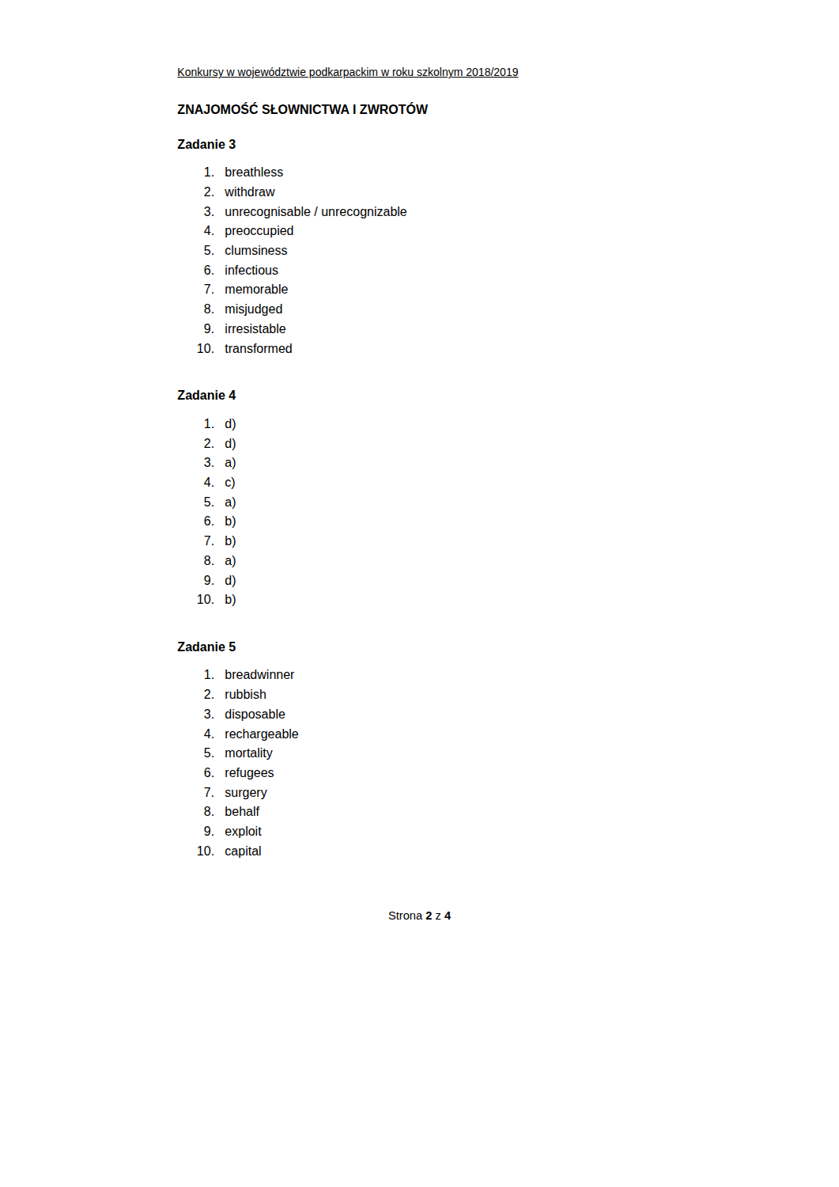Konkursy w województwie podkarpackim w roku szkolnym 2018/2019
ZNAJOMOŚĆ SŁOWNICTWA I ZWROTÓW
Zadanie 3
breathless
withdraw
unrecognisable / unrecognizable
preoccupied
clumsiness
infectious
memorable
misjudged
irresistable
transformed
Zadanie 4
d)
d)
a)
c)
a)
b)
b)
a)
d)
b)
Zadanie 5
breadwinner
rubbish
disposable
rechargeable
mortality
refugees
surgery
behalf
exploit
capital
Strona 2 z 4